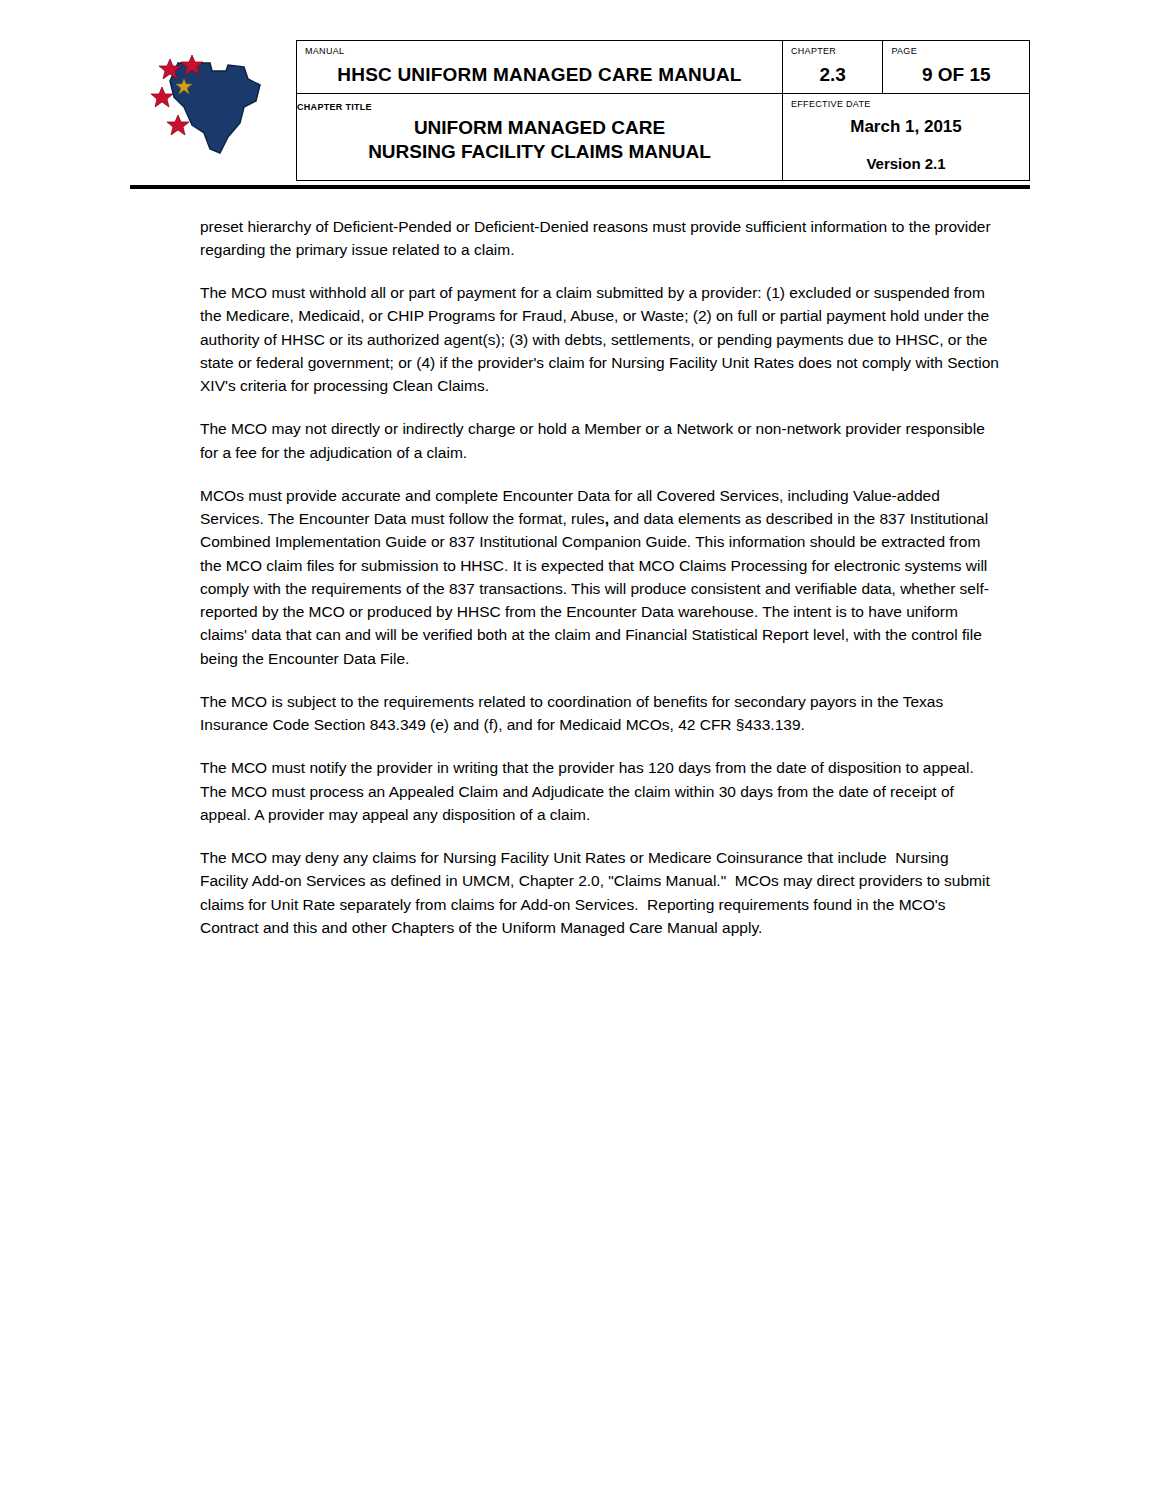| | Manual HHSC UNIFORM MANAGED CARE MANUAL | Chapter 2.3 | Page 9 OF 15 |
| Chapter Title UNIFORM MANAGED CARE NURSING FACILITY CLAIMS MANUAL | Effective Date March 1, 2015 Version 2.1 |
preset hierarchy of Deficient-Pended or Deficient-Denied reasons must provide sufficient information to the provider regarding the primary issue related to a claim.
The MCO must withhold all or part of payment for a claim submitted by a provider: (1) excluded or suspended from the Medicare, Medicaid, or CHIP Programs for Fraud, Abuse, or Waste; (2) on full or partial payment hold under the authority of HHSC or its authorized agent(s); (3) with debts, settlements, or pending payments due to HHSC, or the state or federal government; or (4) if the provider's claim for Nursing Facility Unit Rates does not comply with Section XIV's criteria for processing Clean Claims.
The MCO may not directly or indirectly charge or hold a Member or a Network or non-network provider responsible for a fee for the adjudication of a claim.
MCOs must provide accurate and complete Encounter Data for all Covered Services, including Value-added Services. The Encounter Data must follow the format, rules, and data elements as described in the 837 Institutional Combined Implementation Guide or 837 Institutional Companion Guide. This information should be extracted from the MCO claim files for submission to HHSC. It is expected that MCO Claims Processing for electronic systems will comply with the requirements of the 837 transactions. This will produce consistent and verifiable data, whether self-reported by the MCO or produced by HHSC from the Encounter Data warehouse. The intent is to have uniform claims' data that can and will be verified both at the claim and Financial Statistical Report level, with the control file being the Encounter Data File.
The MCO is subject to the requirements related to coordination of benefits for secondary payors in the Texas Insurance Code Section 843.349 (e) and (f), and for Medicaid MCOs, 42 CFR §433.139.
The MCO must notify the provider in writing that the provider has 120 days from the date of disposition to appeal. The MCO must process an Appealed Claim and Adjudicate the claim within 30 days from the date of receipt of appeal. A provider may appeal any disposition of a claim.
The MCO may deny any claims for Nursing Facility Unit Rates or Medicare Coinsurance that include Nursing Facility Add-on Services as defined in UMCM, Chapter 2.0, "Claims Manual." MCOs may direct providers to submit claims for Unit Rate separately from claims for Add-on Services. Reporting requirements found in the MCO's Contract and this and other Chapters of the Uniform Managed Care Manual apply.